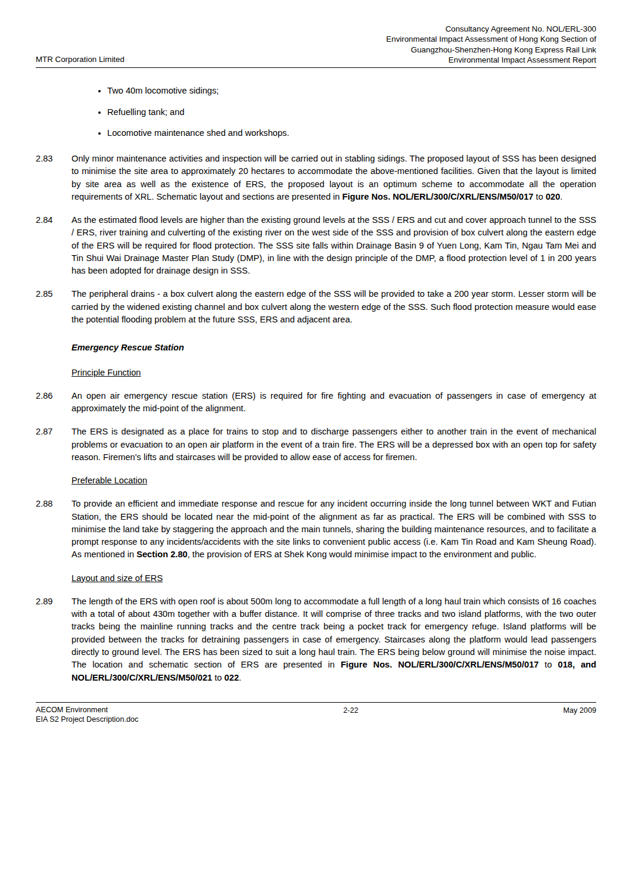MTR Corporation Limited
Consultancy Agreement No. NOL/ERL-300
Environmental Impact Assessment of Hong Kong Section of
Guangzhou-Shenzhen-Hong Kong Express Rail Link
Environmental Impact Assessment Report
Two 40m locomotive sidings;
Refuelling tank; and
Locomotive maintenance shed and workshops.
2.83
Only minor maintenance activities and inspection will be carried out in stabling sidings. The proposed layout of SSS has been designed to minimise the site area to approximately 20 hectares to accommodate the above-mentioned facilities. Given that the layout is limited by site area as well as the existence of ERS, the proposed layout is an optimum scheme to accommodate all the operation requirements of XRL. Schematic layout and sections are presented in Figure Nos. NOL/ERL/300/C/XRL/ENS/M50/017 to 020.
2.84
As the estimated flood levels are higher than the existing ground levels at the SSS / ERS and cut and cover approach tunnel to the SSS / ERS, river training and culverting of the existing river on the west side of the SSS and provision of box culvert along the eastern edge of the ERS will be required for flood protection. The SSS site falls within Drainage Basin 9 of Yuen Long, Kam Tin, Ngau Tam Mei and Tin Shui Wai Drainage Master Plan Study (DMP), in line with the design principle of the DMP, a flood protection level of 1 in 200 years has been adopted for drainage design in SSS.
2.85
The peripheral drains - a box culvert along the eastern edge of the SSS will be provided to take a 200 year storm. Lesser storm will be carried by the widened existing channel and box culvert along the western edge of the SSS. Such flood protection measure would ease the potential flooding problem at the future SSS, ERS and adjacent area.
Emergency Rescue Station
Principle Function
2.86
An open air emergency rescue station (ERS) is required for fire fighting and evacuation of passengers in case of emergency at approximately the mid-point of the alignment.
2.87
The ERS is designated as a place for trains to stop and to discharge passengers either to another train in the event of mechanical problems or evacuation to an open air platform in the event of a train fire. The ERS will be a depressed box with an open top for safety reason. Firemen's lifts and staircases will be provided to allow ease of access for firemen.
Preferable Location
2.88
To provide an efficient and immediate response and rescue for any incident occurring inside the long tunnel between WKT and Futian Station, the ERS should be located near the mid-point of the alignment as far as practical. The ERS will be combined with SSS to minimise the land take by staggering the approach and the main tunnels, sharing the building maintenance resources, and to facilitate a prompt response to any incidents/accidents with the site links to convenient public access (i.e. Kam Tin Road and Kam Sheung Road). As mentioned in Section 2.80, the provision of ERS at Shek Kong would minimise impact to the environment and public.
Layout and size of ERS
2.89
The length of the ERS with open roof is about 500m long to accommodate a full length of a long haul train which consists of 16 coaches with a total of about 430m together with a buffer distance. It will comprise of three tracks and two island platforms, with the two outer tracks being the mainline running tracks and the centre track being a pocket track for emergency refuge. Island platforms will be provided between the tracks for detraining passengers in case of emergency. Staircases along the platform would lead passengers directly to ground level. The ERS has been sized to suit a long haul train. The ERS being below ground will minimise the noise impact. The location and schematic section of ERS are presented in Figure Nos. NOL/ERL/300/C/XRL/ENS/M50/017 to 018, and NOL/ERL/300/C/XRL/ENS/M50/021 to 022.
AECOM Environment
EIA S2 Project Description.doc
2-22
May 2009